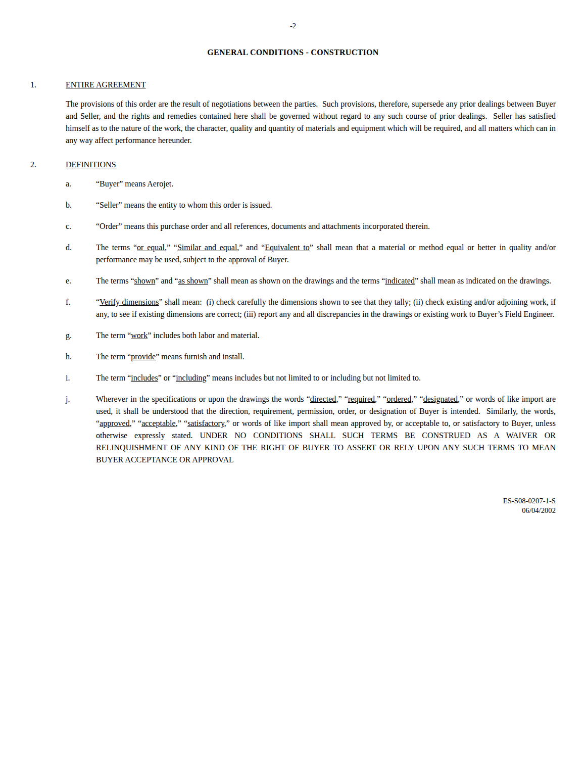-2
GENERAL CONDITIONS - CONSTRUCTION
1. ENTIRE AGREEMENT
The provisions of this order are the result of negotiations between the parties. Such provisions, therefore, supersede any prior dealings between Buyer and Seller, and the rights and remedies contained here shall be governed without regard to any such course of prior dealings. Seller has satisfied himself as to the nature of the work, the character, quality and quantity of materials and equipment which will be required, and all matters which can in any way affect performance hereunder.
2. DEFINITIONS
a. “Buyer” means Aerojet.
b. “Seller” means the entity to whom this order is issued.
c. “Order” means this purchase order and all references, documents and attachments incorporated therein.
d. The terms “or equal,” “Similar and equal,” and “Equivalent to” shall mean that a material or method equal or better in quality and/or performance may be used, subject to the approval of Buyer.
e. The terms “shown” and “as shown” shall mean as shown on the drawings and the terms “indicated” shall mean as indicated on the drawings.
f. “Verify dimensions” shall mean: (i) check carefully the dimensions shown to see that they tally; (ii) check existing and/or adjoining work, if any, to see if existing dimensions are correct; (iii) report any and all discrepancies in the drawings or existing work to Buyer’s Field Engineer.
g. The term “work” includes both labor and material.
h. The term “provide” means furnish and install.
i. The term “includes” or “including” means includes but not limited to or including but not limited to.
j. Wherever in the specifications or upon the drawings the words “directed,” “required,” “ordered,” “designated,” or words of like import are used, it shall be understood that the direction, requirement, permission, order, or designation of Buyer is intended. Similarly, the words, “approved,” “acceptable,” “satisfactory,” or words of like import shall mean approved by, or acceptable to, or satisfactory to Buyer, unless otherwise expressly stated. UNDER NO CONDITIONS SHALL SUCH TERMS BE CONSTRUED AS A WAIVER OR RELINQUISHMENT OF ANY KIND OF THE RIGHT OF BUYER TO ASSERT OR RELY UPON ANY SUCH TERMS TO MEAN BUYER ACCEPTANCE OR APPROVAL
ES-S08-0207-1-S
06/04/2002